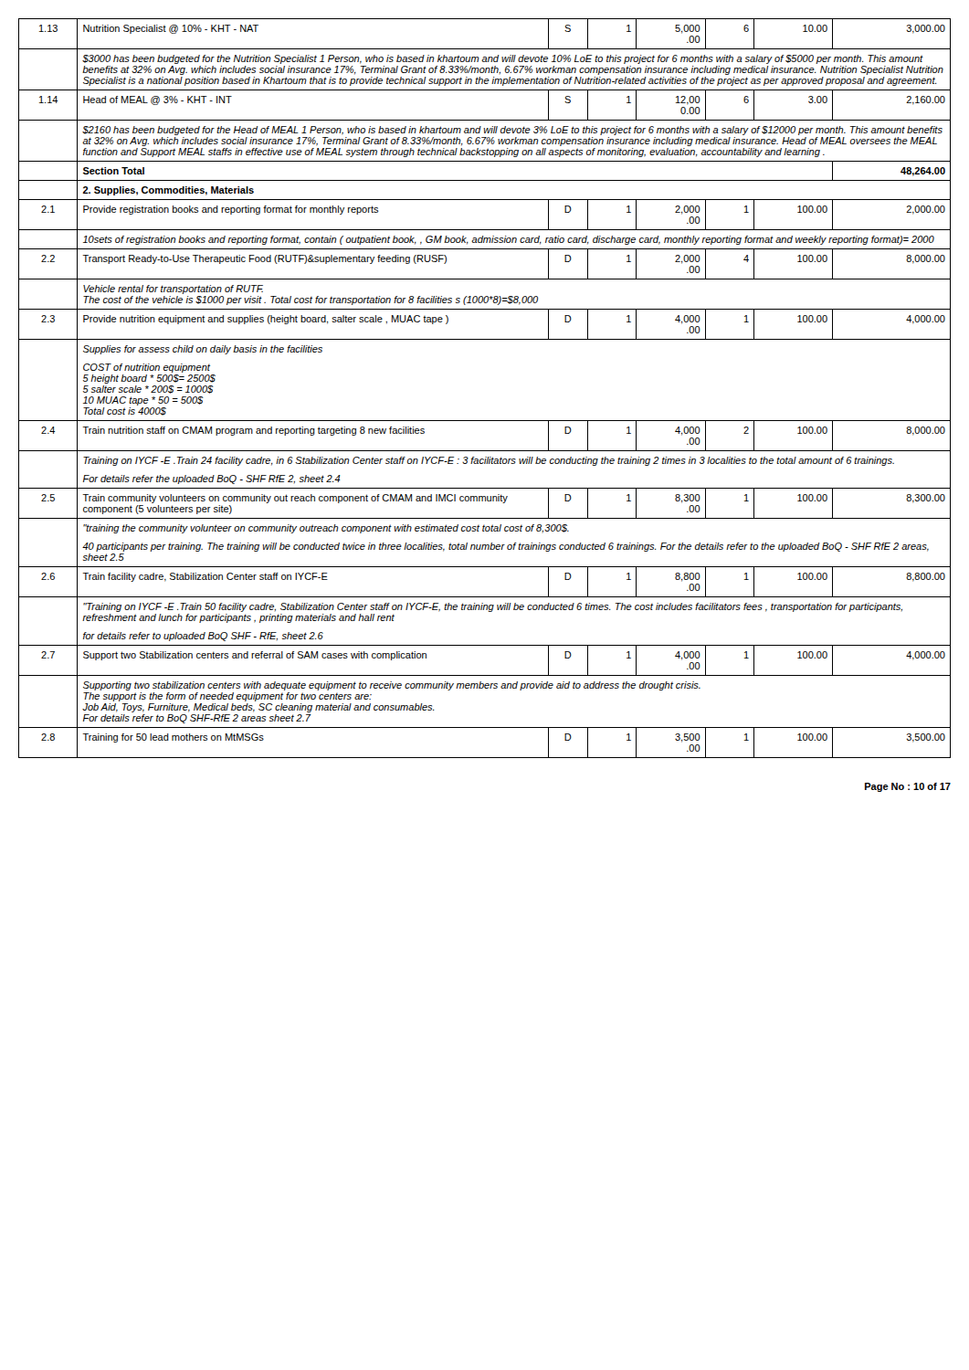| 1.13 | Nutrition Specialist @ 10% - KHT - NAT | S | 1 | 5,000 .00 | 6 | 10.00 | 3,000.00 |
| | $3000 has been budgeted for the Nutrition Specialist 1 Person, who is based in khartoum and will devote 10% LoE to this project for 6 months with a salary of $5000 per month. This amount benefits at 32% on Avg. which includes social insurance 17%, Terminal Grant of 8.33%/month, 6.67% workman compensation insurance including medical insurance. Nutrition Specialist Nutrition Specialist is a national position based in Khartoum that is to provide technical support in the implementation of Nutrition-related activities of the project as per approved proposal and agreement. |
| 1.14 | Head of MEAL @ 3% - KHT - INT | S | 1 | 12,00 0.00 | 6 | 3.00 | 2,160.00 |
| | $2160 has been budgeted for the Head of MEAL 1 Person, who is based in khartoum and will devote 3% LoE to this project for 6 months with a salary of $12000 per month. This amount benefits at 32% on Avg. which includes social insurance 17%, Terminal Grant of 8.33%/month, 6.67% workman compensation insurance including medical insurance. Head of MEAL oversees the MEAL function and Support MEAL staffs in effective use of MEAL system through technical backstopping on all aspects of monitoring, evaluation, accountability and learning . |
| | Section Total | 48,264.00 |
| | 2. Supplies, Commodities, Materials |
| 2.1 | Provide registration books and reporting format for monthly reports | D | 1 | 2,000 .00 | 1 | 100.00 | 2,000.00 |
| | 10sets of registration books and reporting format, contain ( outpatient book, , GM book, admission card, ratio card, discharge card, monthly reporting format and weekly reporting format)= 2000 |
| 2.2 | Transport Ready-to-Use Therapeutic Food (RUTF)&suplementary feeding (RUSF) | D | 1 | 2,000 .00 | 4 | 100.00 | 8,000.00 |
| | Vehicle rental for transportation of RUTF. The cost of the vehicle is $1000 per visit . Total cost for transportation for 8 facilities s (1000*8)=$8,000 |
| 2.3 | Provide nutrition equipment and supplies (height board, salter scale , MUAC tape ) | D | 1 | 4,000 .00 | 1 | 100.00 | 4,000.00 |
| | Supplies for assess child on daily basis in the facilities COST of nutrition equipment 5 height board * 500$= 2500$ 5 salter scale * 200$ = 1000$ 10 MUAC tape * 50 = 500$ Total cost is 4000$ |
| 2.4 | Train nutrition staff on CMAM program and reporting targeting 8 new facilities | D | 1 | 4,000 .00 | 2 | 100.00 | 8,000.00 |
| | Training on IYCF -E .Train 24 facility cadre, in 6 Stabilization Center staff on IYCF-E : 3 facilitators will be conducting the training 2 times in 3 localities to the total amount of 6 trainings. For details refer the uploaded BoQ - SHF RfE 2, sheet 2.4 |
| 2.5 | Train community volunteers on community out reach component of CMAM and IMCI community component (5 volunteers per site) | D | 1 | 8,300 .00 | 1 | 100.00 | 8,300.00 |
| | "training the community volunteer on community outreach component with estimated cost total cost of 8,300$. 40 participants per training. The training will be conducted twice in three localities, total number of trainings conducted 6 trainings. For the details refer to the uploaded BoQ - SHF RfE 2 areas, sheet 2.5 |
| 2.6 | Train facility cadre, Stabilization Center staff on IYCF-E | D | 1 | 8,800 .00 | 1 | 100.00 | 8,800.00 |
| | "Training on IYCF -E .Train 50 facility cadre, Stabilization Center staff on IYCF-E, the training will be conducted 6 times. The cost includes facilitators fees , transportation for participants, refreshment and lunch for participants , printing materials and hall rent for details refer to uploaded BoQ SHF - RfE, sheet 2.6 |
| 2.7 | Support two Stabilization centers and referral of SAM cases with complication | D | 1 | 4,000 .00 | 1 | 100.00 | 4,000.00 |
| | Supporting two stabilization centers with adequate equipment to receive community members and provide aid to address the drought crisis. The support is the form of needed equipment for two centers are: Job Aid, Toys, Furniture, Medical beds, SC cleaning material and consumables. For details refer to BoQ SHF-RfE 2 areas sheet 2.7 |
| 2.8 | Training for 50 lead mothers on MtMSGs | D | 1 | 3,500 .00 | 1 | 100.00 | 3,500.00 |
Page No : 10 of 17